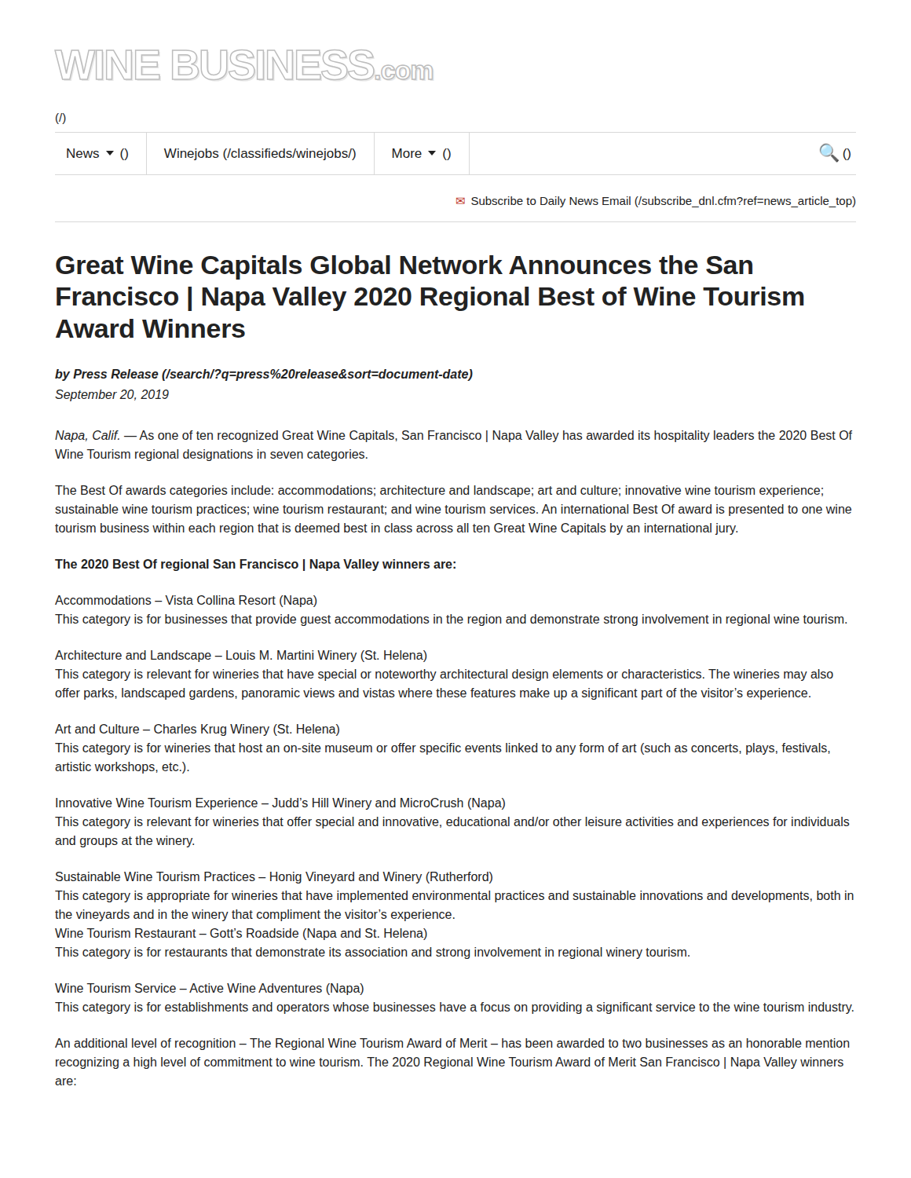WINE BUSINESS.com
(/) News () Winejobs (/classifieds/winejobs/) More ()
🔍 ()
✉Subscribe to Daily News Email (/subscribe_dnl.cfm?ref=news_article_top)
Great Wine Capitals Global Network Announces the San Francisco | Napa Valley 2020 Regional Best of Wine Tourism Award Winners
by Press Release (/search/?q=press%20release&sort=document-date)
September 20, 2019
Napa, Calif. — As one of ten recognized Great Wine Capitals, San Francisco | Napa Valley has awarded its hospitality leaders the 2020 Best Of Wine Tourism regional designations in seven categories.
The Best Of awards categories include: accommodations; architecture and landscape; art and culture; innovative wine tourism experience; sustainable wine tourism practices; wine tourism restaurant; and wine tourism services. An international Best Of award is presented to one wine tourism business within each region that is deemed best in class across all ten Great Wine Capitals by an international jury.
The 2020 Best Of regional San Francisco | Napa Valley winners are:
Accommodations – Vista Collina Resort (Napa) This category is for businesses that provide guest accommodations in the region and demonstrate strong involvement in regional wine tourism.
Architecture and Landscape – Louis M. Martini Winery (St. Helena) This category is relevant for wineries that have special or noteworthy architectural design elements or characteristics. The wineries may also offer parks, landscaped gardens, panoramic views and vistas where these features make up a significant part of the visitor’s experience.
Art and Culture – Charles Krug Winery (St. Helena) This category is for wineries that host an on-site museum or offer specific events linked to any form of art (such as concerts, plays, festivals, artistic workshops, etc.).
Innovative Wine Tourism Experience – Judd’s Hill Winery and MicroCrush (Napa) This category is relevant for wineries that offer special and innovative, educational and/or other leisure activities and experiences for individuals and groups at the winery.
Sustainable Wine Tourism Practices – Honig Vineyard and Winery (Rutherford) This category is appropriate for wineries that have implemented environmental practices and sustainable innovations and developments, both in the vineyards and in the winery that compliment the visitor’s experience.
Wine Tourism Restaurant – Gott’s Roadside (Napa and St. Helena) This category is for restaurants that demonstrate its association and strong involvement in regional winery tourism.
Wine Tourism Service – Active Wine Adventures (Napa) This category is for establishments and operators whose businesses have a focus on providing a significant service to the wine tourism industry.
An additional level of recognition – The Regional Wine Tourism Award of Merit – has been awarded to two businesses as an honorable mention recognizing a high level of commitment to wine tourism. The 2020 Regional Wine Tourism Award of Merit San Francisco | Napa Valley winners are: